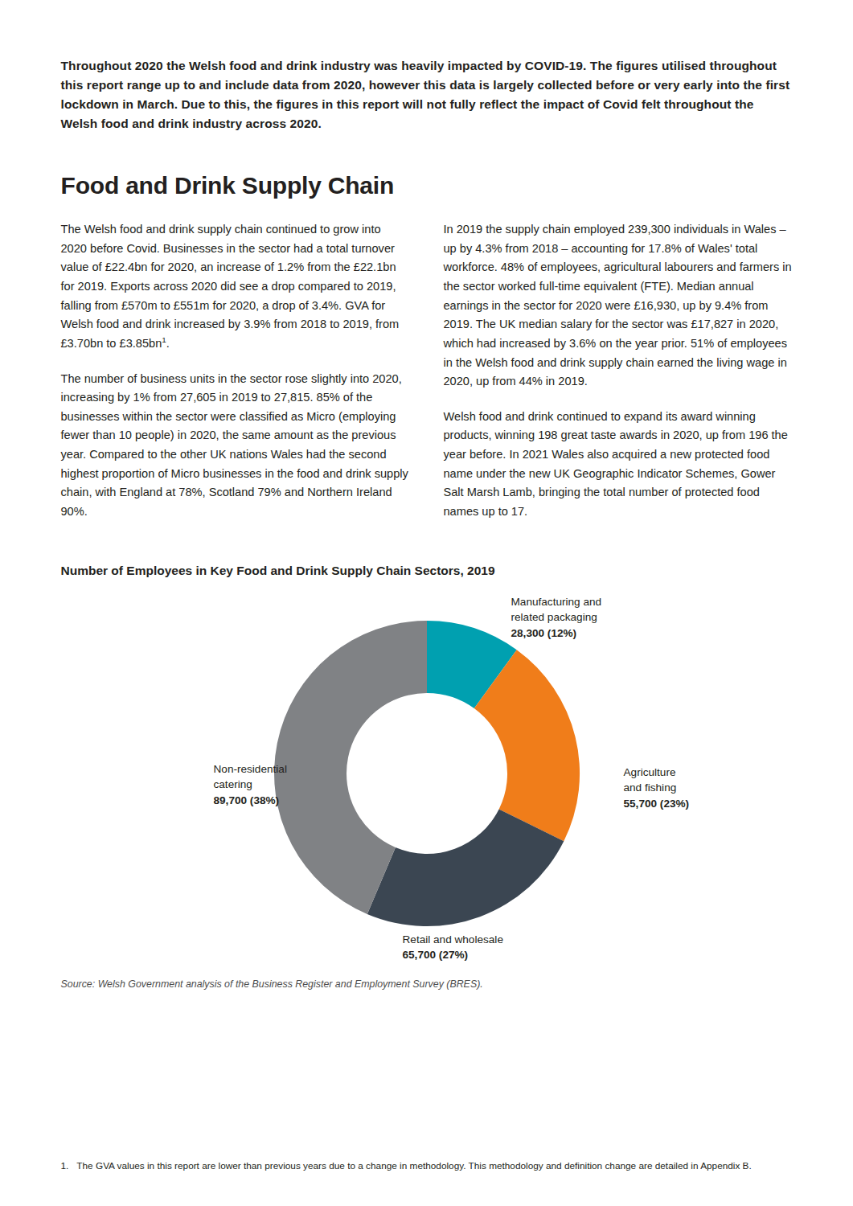Throughout 2020 the Welsh food and drink industry was heavily impacted by COVID-19. The figures utilised throughout this report range up to and include data from 2020, however this data is largely collected before or very early into the first lockdown in March. Due to this, the figures in this report will not fully reflect the impact of Covid felt throughout the Welsh food and drink industry across 2020.
Food and Drink Supply Chain
The Welsh food and drink supply chain continued to grow into 2020 before Covid. Businesses in the sector had a total turnover value of £22.4bn for 2020, an increase of 1.2% from the £22.1bn for 2019. Exports across 2020 did see a drop compared to 2019, falling from £570m to £551m for 2020, a drop of 3.4%. GVA for Welsh food and drink increased by 3.9% from 2018 to 2019, from £3.70bn to £3.85bn1.
The number of business units in the sector rose slightly into 2020, increasing by 1% from 27,605 in 2019 to 27,815. 85% of the businesses within the sector were classified as Micro (employing fewer than 10 people) in 2020, the same amount as the previous year. Compared to the other UK nations Wales had the second highest proportion of Micro businesses in the food and drink supply chain, with England at 78%, Scotland 79% and Northern Ireland 90%.
In 2019 the supply chain employed 239,300 individuals in Wales – up by 4.3% from 2018 – accounting for 17.8% of Wales' total workforce. 48% of employees, agricultural labourers and farmers in the sector worked full-time equivalent (FTE). Median annual earnings in the sector for 2020 were £16,930, up by 9.4% from 2019. The UK median salary for the sector was £17,827 in 2020, which had increased by 3.6% on the year prior. 51% of employees in the Welsh food and drink supply chain earned the living wage in 2020, up from 44% in 2019.
Welsh food and drink continued to expand its award winning products, winning 198 great taste awards in 2020, up from 196 the year before. In 2021 Wales also acquired a new protected food name under the new UK Geographic Indicator Schemes, Gower Salt Marsh Lamb, bringing the total number of protected food names up to 17.
Number of Employees in Key Food and Drink Supply Chain Sectors, 2019
Manufacturing and
related packaging
28,300 (12%)
Agriculture
and fishing
55,700 (23%)
Retail and wholesale
65,700 (27%)
Non-residential
catering
89,700 (38%)
Source: Welsh Government analysis of the Business Register and Employment Survey (BRES).
1. The GVA values in this report are lower than previous years due to a change in methodology. This methodology and definition change are detailed in Appendix B.